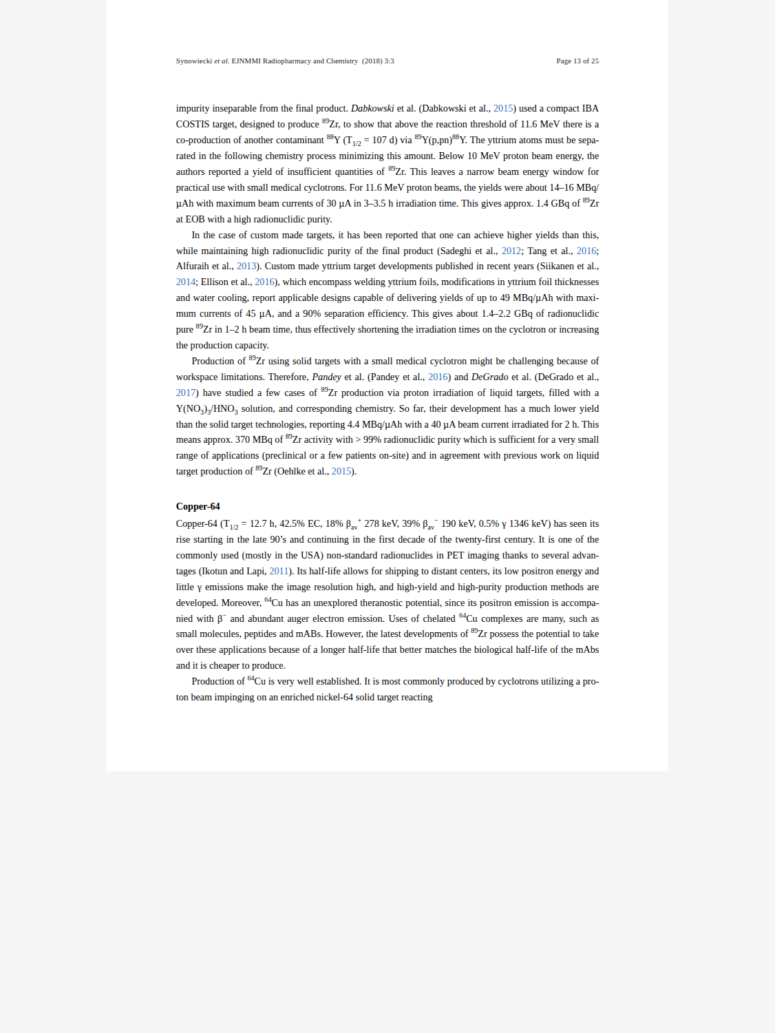Synowiecki et al. EJNMMI Radiopharmacy and Chemistry (2018) 3:3 Page 13 of 25
impurity inseparable from the final product. Dabkowski et al. (Dabkowski et al., 2015) used a compact IBA COSTIS target, designed to produce 89Zr, to show that above the reaction threshold of 11.6 MeV there is a co-production of another contaminant 88Y (T1/2 = 107 d) via 89Y(p,pn)88Y. The yttrium atoms must be separated in the following chemistry process minimizing this amount. Below 10 MeV proton beam energy, the authors reported a yield of insufficient quantities of 89Zr. This leaves a narrow beam energy window for practical use with small medical cyclotrons. For 11.6 MeV proton beams, the yields were about 14–16 MBq/µAh with maximum beam currents of 30 µA in 3–3.5 h irradiation time. This gives approx. 1.4 GBq of 89Zr at EOB with a high radionuclidic purity.
In the case of custom made targets, it has been reported that one can achieve higher yields than this, while maintaining high radionuclidic purity of the final product (Sadeghi et al., 2012; Tang et al., 2016; Alfuraih et al., 2013). Custom made yttrium target developments published in recent years (Siikanen et al., 2014; Ellison et al., 2016), which encompass welding yttrium foils, modifications in yttrium foil thicknesses and water cooling, report applicable designs capable of delivering yields of up to 49 MBq/µAh with maximum currents of 45 µA, and a 90% separation efficiency. This gives about 1.4–2.2 GBq of radionuclidic pure 89Zr in 1–2 h beam time, thus effectively shortening the irradiation times on the cyclotron or increasing the production capacity.
Production of 89Zr using solid targets with a small medical cyclotron might be challenging because of workspace limitations. Therefore, Pandey et al. (Pandey et al., 2016) and DeGrado et al. (DeGrado et al., 2017) have studied a few cases of 89Zr production via proton irradiation of liquid targets, filled with a Y(NO3)3/HNO3 solution, and corresponding chemistry. So far, their development has a much lower yield than the solid target technologies, reporting 4.4 MBq/µAh with a 40 µA beam current irradiated for 2 h. This means approx. 370 MBq of 89Zr activity with > 99% radionuclidic purity which is sufficient for a very small range of applications (preclinical or a few patients on-site) and in agreement with previous work on liquid target production of 89Zr (Oehlke et al., 2015).
Copper-64
Copper-64 (T1/2 = 12.7 h, 42.5% EC, 18% βav+ 278 keV, 39% βav− 190 keV, 0.5% γ 1346 keV) has seen its rise starting in the late 90’s and continuing in the first decade of the twenty-first century. It is one of the commonly used (mostly in the USA) non-standard radionuclides in PET imaging thanks to several advantages (Ikotun and Lapi, 2011). Its half-life allows for shipping to distant centers, its low positron energy and little γ emissions make the image resolution high, and high-yield and high-purity production methods are developed. Moreover, 64Cu has an unexplored theranostic potential, since its positron emission is accompanied with β− and abundant auger electron emission. Uses of chelated 64Cu complexes are many, such as small molecules, peptides and mABs. However, the latest developments of 89Zr possess the potential to take over these applications because of a longer half-life that better matches the biological half-life of the mAbs and it is cheaper to produce.
Production of 64Cu is very well established. It is most commonly produced by cyclotrons utilizing a proton beam impinging on an enriched nickel-64 solid target reacting